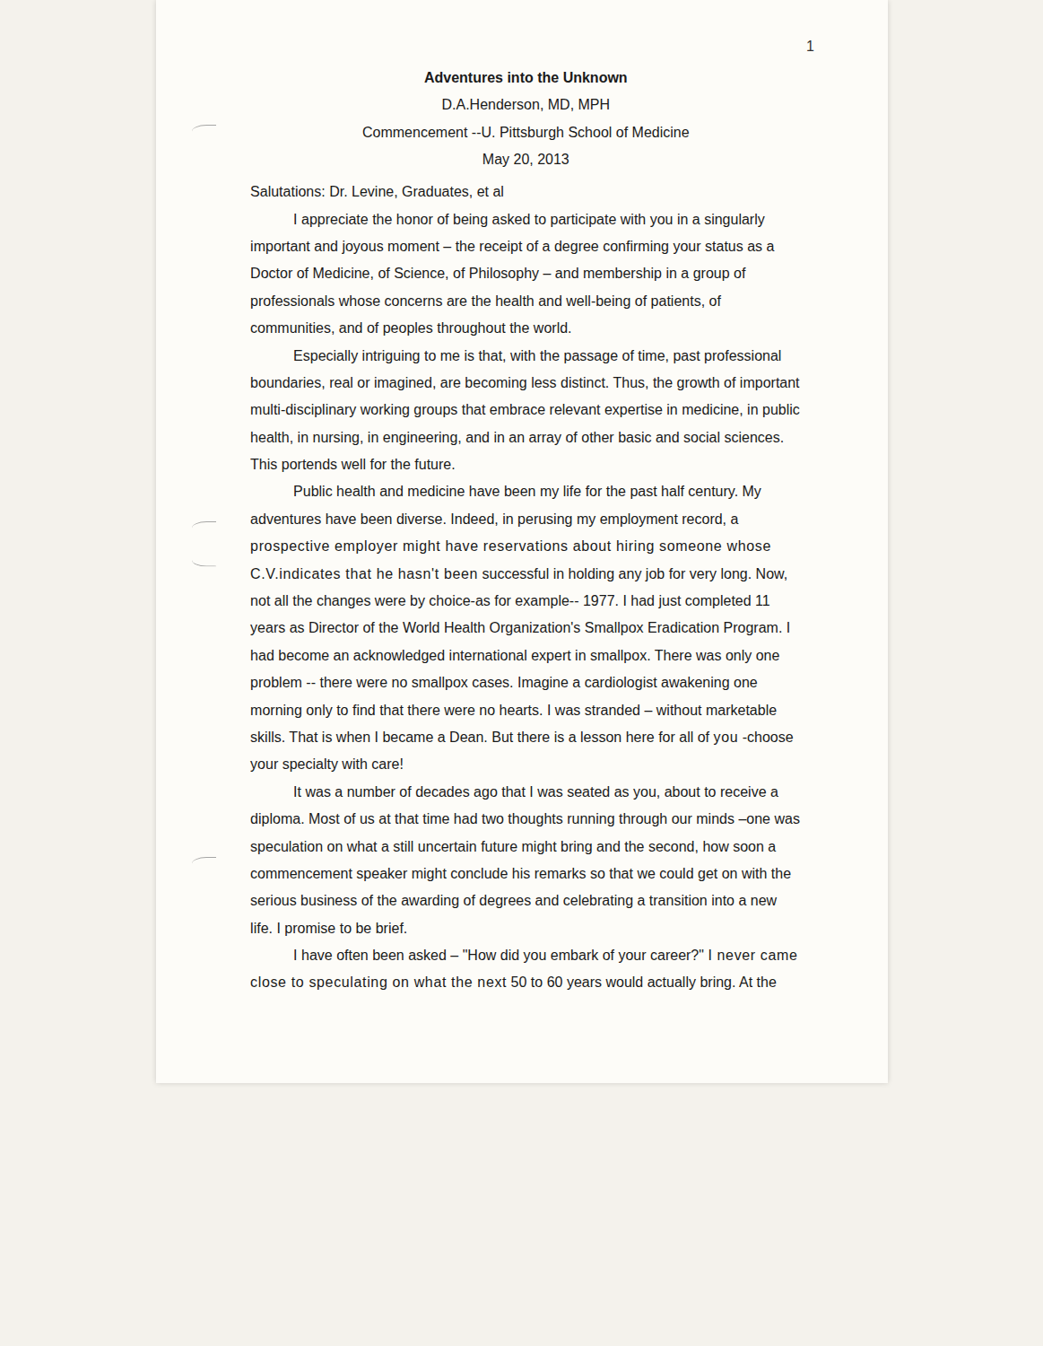1
Adventures into the Unknown
D.A.Henderson, MD, MPH
Commencement --U. Pittsburgh School of Medicine
May 20, 2013
Salutations: Dr. Levine, Graduates, et al
I appreciate the honor of being asked to participate with you in a singularly important and joyous moment – the receipt of a degree confirming your status as a Doctor of Medicine, of Science, of Philosophy – and membership in a group of professionals whose concerns are the health and well-being of patients, of communities, and of peoples throughout the world.
Especially intriguing to me is that, with the passage of time, past professional boundaries, real or imagined, are becoming less distinct. Thus, the growth of important multi-disciplinary working groups that embrace relevant expertise in medicine, in public health, in nursing, in engineering, and in an array of other basic and social sciences. This portends well for the future.
Public health and medicine have been my life for the past half century. My adventures have been diverse. Indeed, in perusing my employment record, a prospective employer might have reservations about hiring someone whose C.V.indicates that he hasn't been successful in holding any job for very long. Now, not all the changes were by choice-as for example-- 1977. I had just completed 11 years as Director of the World Health Organization's Smallpox Eradication Program. I had become an acknowledged international expert in smallpox. There was only one problem -- there were no smallpox cases. Imagine a cardiologist awakening one morning only to find that there were no hearts. I was stranded – without marketable skills. That is when I became a Dean. But there is a lesson here for all of you -choose your specialty with care!
It was a number of decades ago that I was seated as you, about to receive a diploma. Most of us at that time had two thoughts running through our minds –one was speculation on what a still uncertain future might bring and the second, how soon a commencement speaker might conclude his remarks so that we could get on with the serious business of the awarding of degrees and celebrating a transition into a new life. I promise to be brief.
I have often been asked – "How did you embark of your career?" I never came close to speculating on what the next 50 to 60 years would actually bring. At the